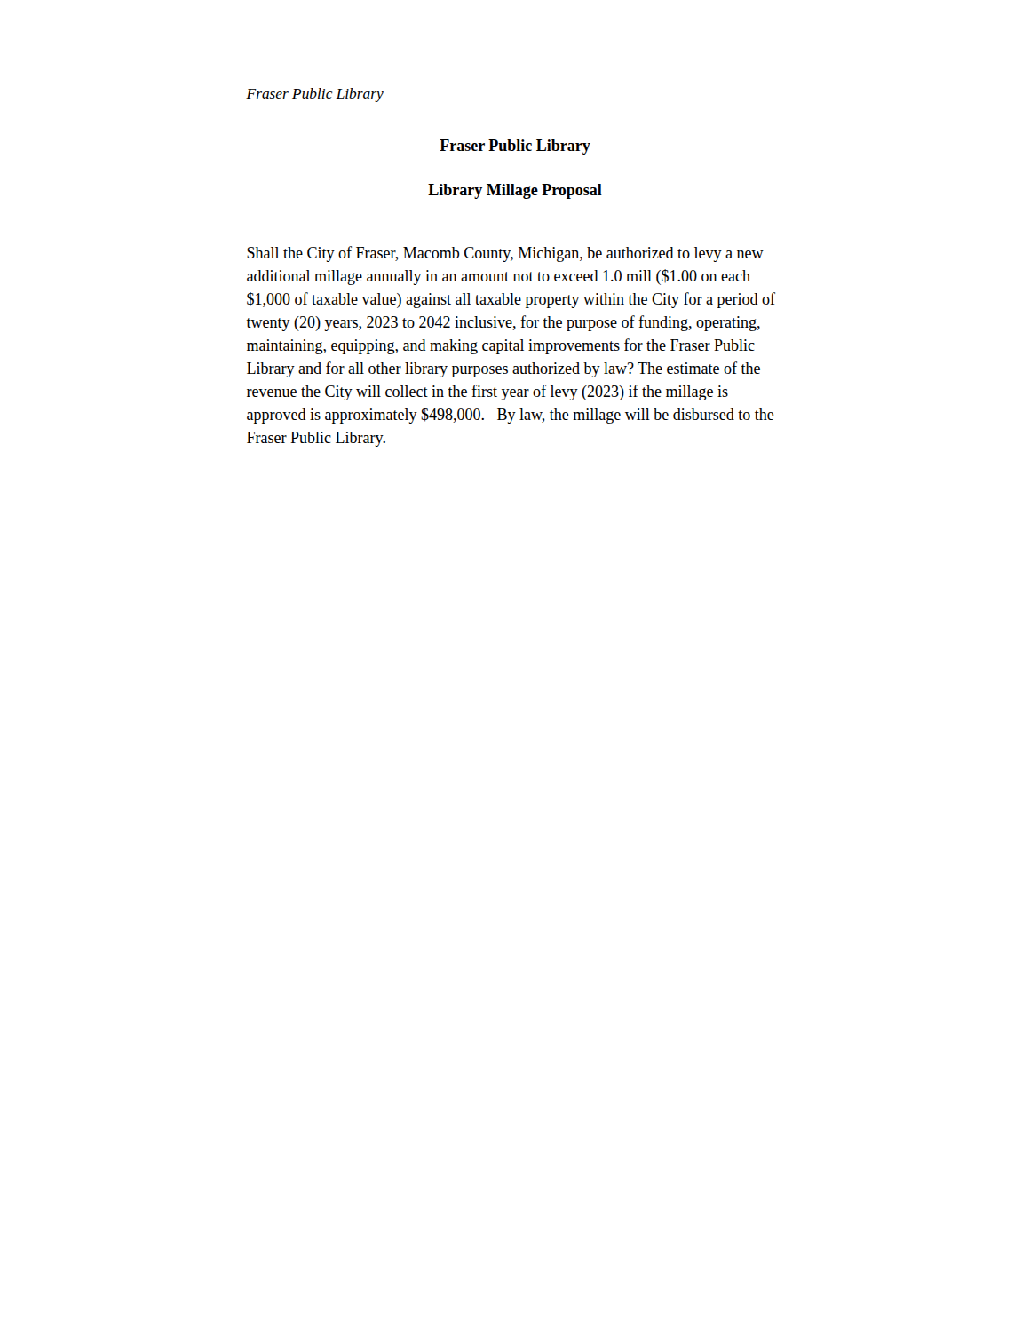Fraser Public Library
Fraser Public Library
Library Millage Proposal
Shall the City of Fraser, Macomb County, Michigan, be authorized to levy a new additional millage annually in an amount not to exceed 1.0 mill ($1.00 on each $1,000 of taxable value) against all taxable property within the City for a period of twenty (20) years, 2023 to 2042 inclusive, for the purpose of funding, operating, maintaining, equipping, and making capital improvements for the Fraser Public Library and for all other library purposes authorized by law? The estimate of the revenue the City will collect in the first year of levy (2023) if the millage is approved is approximately $498,000. By law, the millage will be disbursed to the Fraser Public Library.